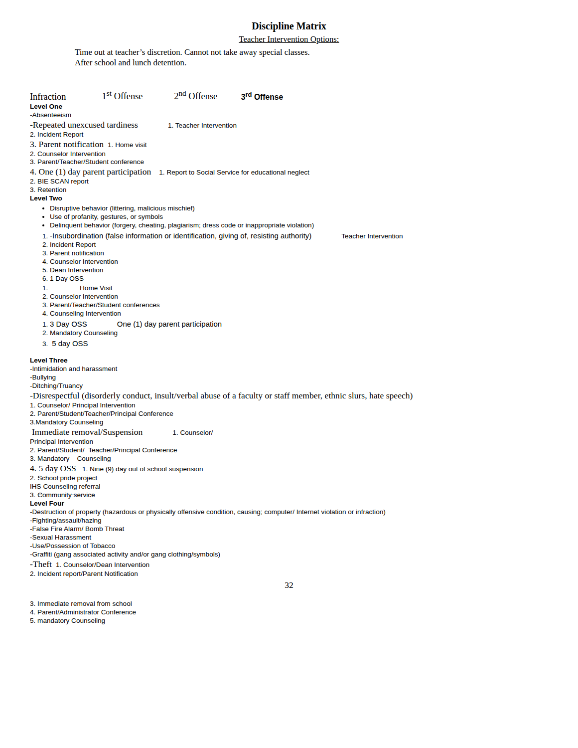Discipline Matrix
Teacher Intervention Options:
Time out at teacher’s discretion. Cannot not take away special classes.
After school and lunch detention.
Infraction 1st Offense 2nd Offense 3rd Offense
Level One
-Absenteeism
-Repeated unexcused tardiness 1. Teacher Intervention
2. Incident Report
3. Parent notification 1. Home visit
2. Counselor Intervention
3. Parent/Teacher/Student conference
4. One (1) day parent participation 1. Report to Social Service for educational neglect
2. BIE SCAN report
3. Retention
Level Two
Disruptive behavior (littering, malicious mischief)
Use of profanity, gestures, or symbols
Delinquent behavior (forgery, cheating, plagiarism; dress code or inappropriate violation)
-Insubordination (false information or identification, giving of, resisting authority) Teacher Intervention
Incident Report
Parent notification
Counselor Intervention
Dean Intervention
1 Day OSS
Home Visit
Counselor Intervention
Parent/Teacher/Student conferences
Counseling Intervention
3 Day OSS One (1) day parent participation
Mandatory Counseling
5 day OSS
Level Three
-Intimidation and harassment
-Bullying
-Ditching/Truancy
-Disrespectful (disorderly conduct, insult/verbal abuse of a faculty or staff member, ethnic slurs, hate speech)
1. Counselor/ Principal Intervention
2. Parent/Student/Teacher/Principal Conference
3.Mandatory Counseling
Immediate removal/Suspension 1. Counselor/
Principal Intervention
2. Parent/Student/ Teacher/Principal Conference
3. Mandatory Counseling
4. 5 day OSS 1. Nine (9) day out of school suspension
2. School pride project
IHS Counseling referral
3. Community service
Level Four
-Destruction of property (hazardous or physically offensive condition, causing; computer/ Internet violation or infraction)
-Fighting/assault/hazing
-False Fire Alarm/ Bomb Threat
-Sexual Harassment
-Use/Possession of Tobacco
-Graffiti (gang associated activity and/or gang clothing/symbols)
-Theft 1. Counselor/Dean Intervention
2. Incident report/Parent Notification
32
3. Immediate removal from school
4. Parent/Administrator Conference
5. mandatory Counseling